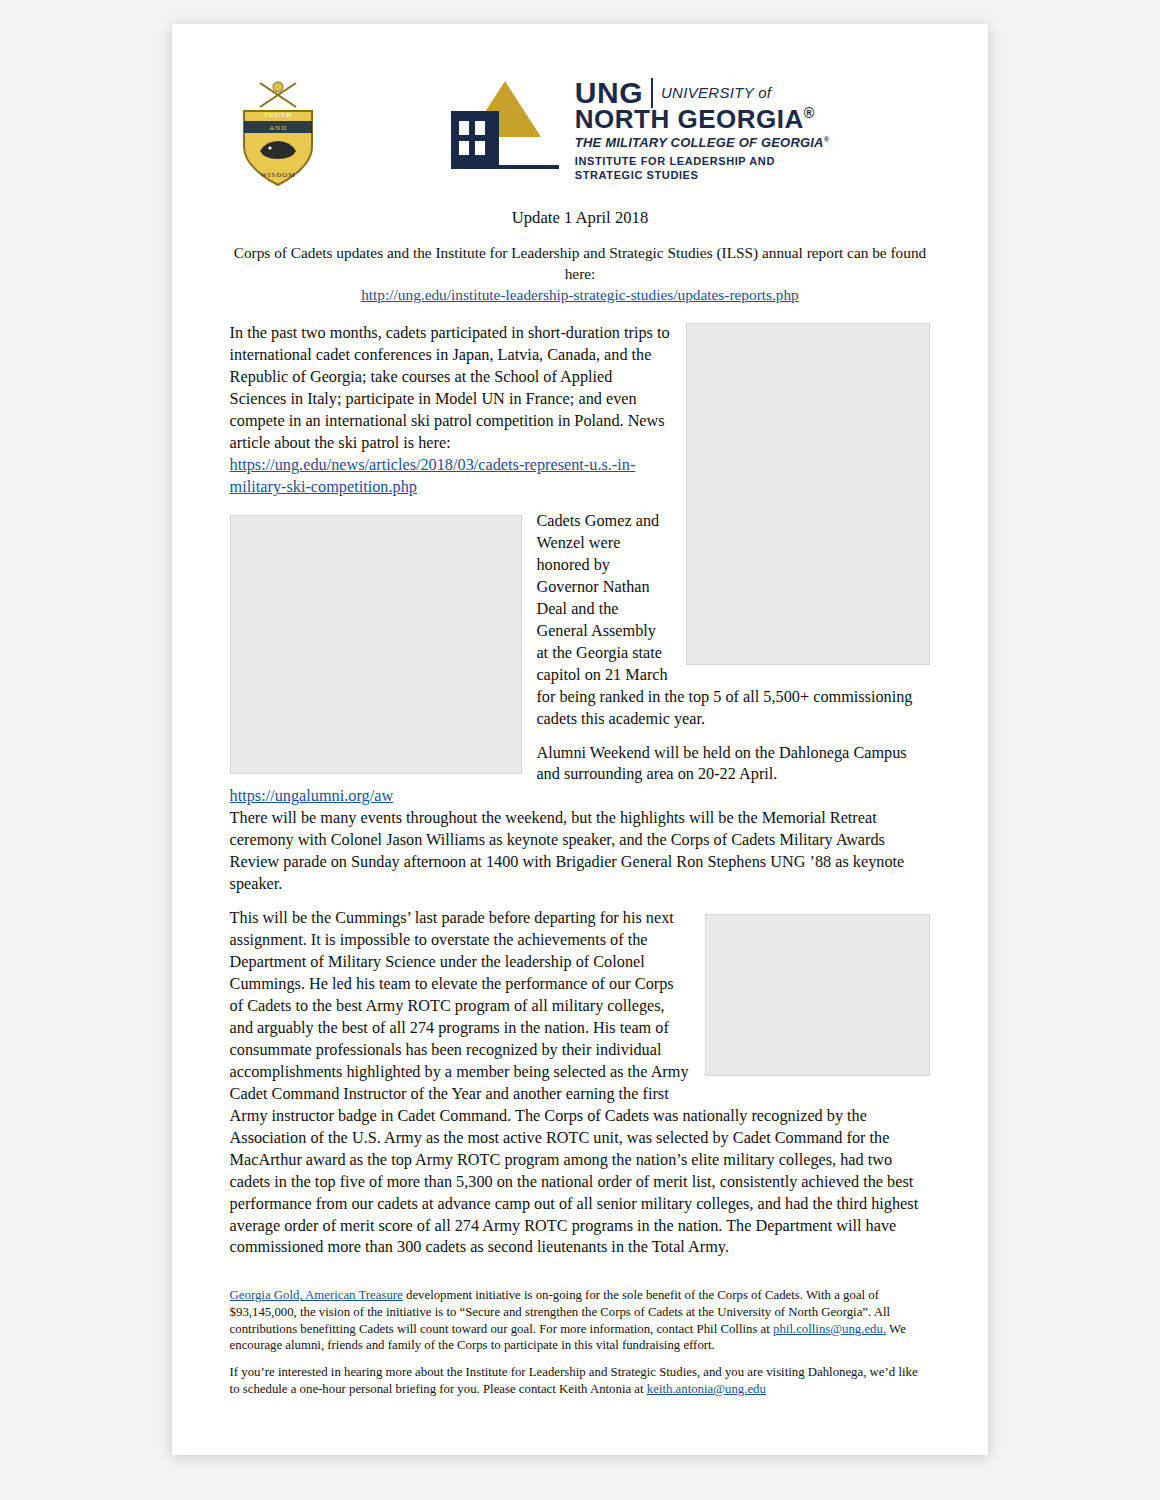TRUTH AND WISDOM
UNG UNIVERSITY of
NORTH GEORGIA®
THE MILITARY COLLEGE OF GEORGIA®
INSTITUTE FOR LEADERSHIP AND
STRATEGIC STUDIES
Update 1 April 2018
Corps of Cadets updates and the Institute for Leadership and Strategic Studies (ILSS) annual report can be found here:
http://ung.edu/institute-leadership-strategic-studies/updates-reports.php
In the past two months, cadets participated in short-duration trips to international cadet conferences in Japan, Latvia, Canada, and the Republic of Georgia; take courses at the School of Applied Sciences in Italy; participate in Model UN in France; and even compete in an international ski patrol competition in Poland. News article about the ski patrol is here: https://ung.edu/news/articles/2018/03/cadets-represent-u.s.-in-military-ski-competition.php
Cadets Gomez and Wenzel were honored by Governor Nathan Deal and the General Assembly at the Georgia state capitol on 21 March for being ranked in the top 5 of all 5,500+ commissioning cadets this academic year.
Alumni Weekend will be held on the Dahlonega Campus and surrounding area on 20-22 April.
https://ungalumni.org/aw
There will be many events throughout the weekend, but the highlights will be the Memorial Retreat ceremony with Colonel Jason Williams as keynote speaker, and the Corps of Cadets Military Awards Review parade on Sunday afternoon at 1400 with Brigadier General Ron Stephens UNG ’88 as keynote speaker.
This will be the Cummings’ last parade before departing for his next assignment. It is impossible to overstate the achievements of the Department of Military Science under the leadership of Colonel Cummings. He led his team to elevate the performance of our Corps of Cadets to the best Army ROTC program of all military colleges, and arguably the best of all 274 programs in the nation. His team of consummate professionals has been recognized by their individual accomplishments highlighted by a member being selected as the Army Cadet Command Instructor of the Year and another earning the first Army instructor badge in Cadet Command. The Corps of Cadets was nationally recognized by the Association of the U.S. Army as the most active ROTC unit, was selected by Cadet Command for the MacArthur award as the top Army ROTC program among the nation’s elite military colleges, had two cadets in the top five of more than 5,300 on the national order of merit list, consistently achieved the best performance from our cadets at advance camp out of all senior military colleges, and had the third highest average order of merit score of all 274 Army ROTC programs in the nation. The Department will have commissioned more than 300 cadets as second lieutenants in the Total Army.
Georgia Gold, American Treasure development initiative is on-going for the sole benefit of the Corps of Cadets. With a goal of $93,145,000, the vision of the initiative is to “Secure and strengthen the Corps of Cadets at the University of North Georgia”. All contributions benefitting Cadets will count toward our goal. For more information, contact Phil Collins at phil.collins@ung.edu. We encourage alumni, friends and family of the Corps to participate in this vital fundraising effort.
If you’re interested in hearing more about the Institute for Leadership and Strategic Studies, and you are visiting Dahlonega, we’d like to schedule a one-hour personal briefing for you. Please contact Keith Antonia at keith.antonia@ung.edu